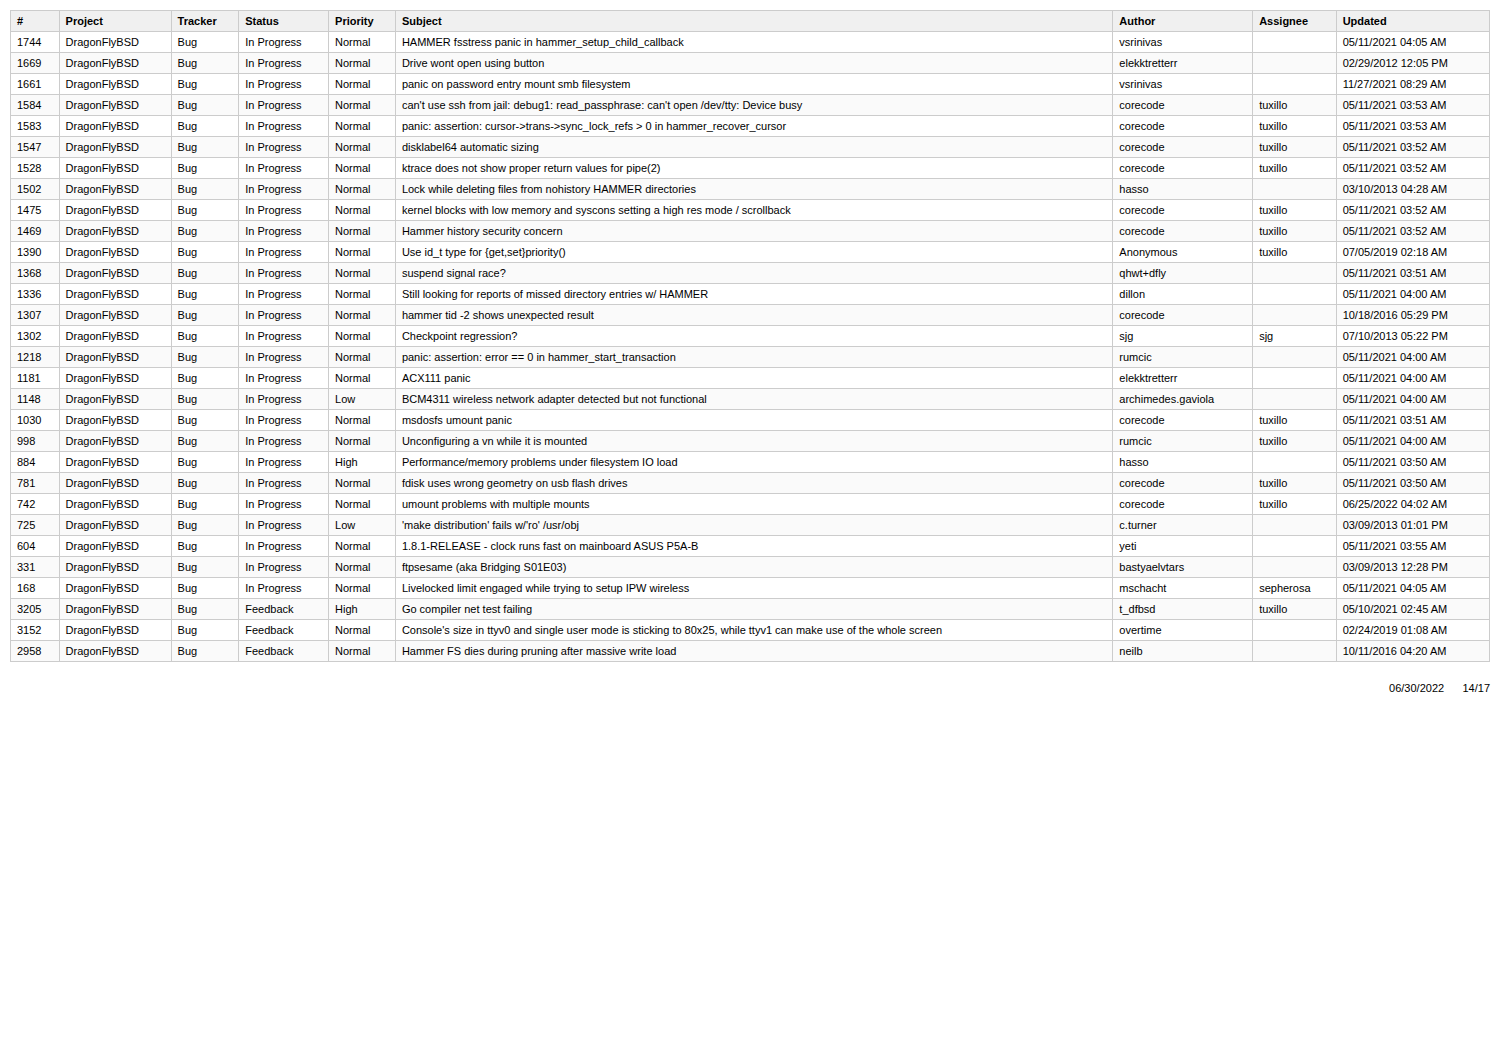| # | Project | Tracker | Status | Priority | Subject | Author | Assignee | Updated |
| --- | --- | --- | --- | --- | --- | --- | --- | --- |
| 1744 | DragonFlyBSD | Bug | In Progress | Normal | HAMMER fsstress panic in hammer_setup_child_callback | vsrinivas | | 05/11/2021 04:05 AM |
| 1669 | DragonFlyBSD | Bug | In Progress | Normal | Drive wont open using button | elekktretterr | | 02/29/2012 12:05 PM |
| 1661 | DragonFlyBSD | Bug | In Progress | Normal | panic on password entry mount smb filesystem | vsrinivas | | 11/27/2021 08:29 AM |
| 1584 | DragonFlyBSD | Bug | In Progress | Normal | can't use ssh from jail: debug1: read_passphrase: can't open /dev/tty: Device busy | corecode | tuxillo | 05/11/2021 03:53 AM |
| 1583 | DragonFlyBSD | Bug | In Progress | Normal | panic: assertion: cursor->trans->sync_lock_refs > 0 in hammer_recover_cursor | corecode | tuxillo | 05/11/2021 03:53 AM |
| 1547 | DragonFlyBSD | Bug | In Progress | Normal | disklabel64 automatic sizing | corecode | tuxillo | 05/11/2021 03:52 AM |
| 1528 | DragonFlyBSD | Bug | In Progress | Normal | ktrace does not show proper return values for pipe(2) | corecode | tuxillo | 05/11/2021 03:52 AM |
| 1502 | DragonFlyBSD | Bug | In Progress | Normal | Lock while deleting files from nohistory HAMMER directories | hasso | | 03/10/2013 04:28 AM |
| 1475 | DragonFlyBSD | Bug | In Progress | Normal | kernel blocks with low memory and syscons setting a high res mode / scrollback | corecode | tuxillo | 05/11/2021 03:52 AM |
| 1469 | DragonFlyBSD | Bug | In Progress | Normal | Hammer history security concern | corecode | tuxillo | 05/11/2021 03:52 AM |
| 1390 | DragonFlyBSD | Bug | In Progress | Normal | Use id_t type for {get,set}priority() | Anonymous | tuxillo | 07/05/2019 02:18 AM |
| 1368 | DragonFlyBSD | Bug | In Progress | Normal | suspend signal race? | qhwt+dfly | | 05/11/2021 03:51 AM |
| 1336 | DragonFlyBSD | Bug | In Progress | Normal | Still looking for reports of missed directory entries w/ HAMMER | dillon | | 05/11/2021 04:00 AM |
| 1307 | DragonFlyBSD | Bug | In Progress | Normal | hammer tid -2 shows unexpected result | corecode | | 10/18/2016 05:29 PM |
| 1302 | DragonFlyBSD | Bug | In Progress | Normal | Checkpoint regression? | sjg | sjg | 07/10/2013 05:22 PM |
| 1218 | DragonFlyBSD | Bug | In Progress | Normal | panic: assertion: error == 0 in hammer_start_transaction | rumcic | | 05/11/2021 04:00 AM |
| 1181 | DragonFlyBSD | Bug | In Progress | Normal | ACX111 panic | elekktretterr | | 05/11/2021 04:00 AM |
| 1148 | DragonFlyBSD | Bug | In Progress | Low | BCM4311 wireless network adapter detected but not functional | archimedes.gaviola | | 05/11/2021 04:00 AM |
| 1030 | DragonFlyBSD | Bug | In Progress | Normal | msdosfs umount panic | corecode | tuxillo | 05/11/2021 03:51 AM |
| 998 | DragonFlyBSD | Bug | In Progress | Normal | Unconfiguring a vn while it is mounted | rumcic | tuxillo | 05/11/2021 04:00 AM |
| 884 | DragonFlyBSD | Bug | In Progress | High | Performance/memory problems under filesystem IO load | hasso | | 05/11/2021 03:50 AM |
| 781 | DragonFlyBSD | Bug | In Progress | Normal | fdisk uses wrong geometry on usb flash drives | corecode | tuxillo | 05/11/2021 03:50 AM |
| 742 | DragonFlyBSD | Bug | In Progress | Normal | umount problems with multiple mounts | corecode | tuxillo | 06/25/2022 04:02 AM |
| 725 | DragonFlyBSD | Bug | In Progress | Low | 'make distribution' fails w/'ro' /usr/obj | c.turner | | 03/09/2013 01:01 PM |
| 604 | DragonFlyBSD | Bug | In Progress | Normal | 1.8.1-RELEASE - clock runs fast on mainboard ASUS P5A-B | yeti | | 05/11/2021 03:55 AM |
| 331 | DragonFlyBSD | Bug | In Progress | Normal | ftpsesame (aka Bridging S01E03) | bastyaelvtars | | 03/09/2013 12:28 PM |
| 168 | DragonFlyBSD | Bug | In Progress | Normal | Livelocked limit engaged while trying to setup IPW wireless | mschacht | sepherosa | 05/11/2021 04:05 AM |
| 3205 | DragonFlyBSD | Bug | Feedback | High | Go compiler net test failing | t_dfbsd | tuxillo | 05/10/2021 02:45 AM |
| 3152 | DragonFlyBSD | Bug | Feedback | Normal | Console's size in ttyv0 and single user mode is sticking to 80x25, while ttyv1 can make use of the whole screen | overtime | | 02/24/2019 01:08 AM |
| 2958 | DragonFlyBSD | Bug | Feedback | Normal | Hammer FS dies during pruning after massive write load | neilb | | 10/11/2016 04:20 AM |
06/30/2022 14/17